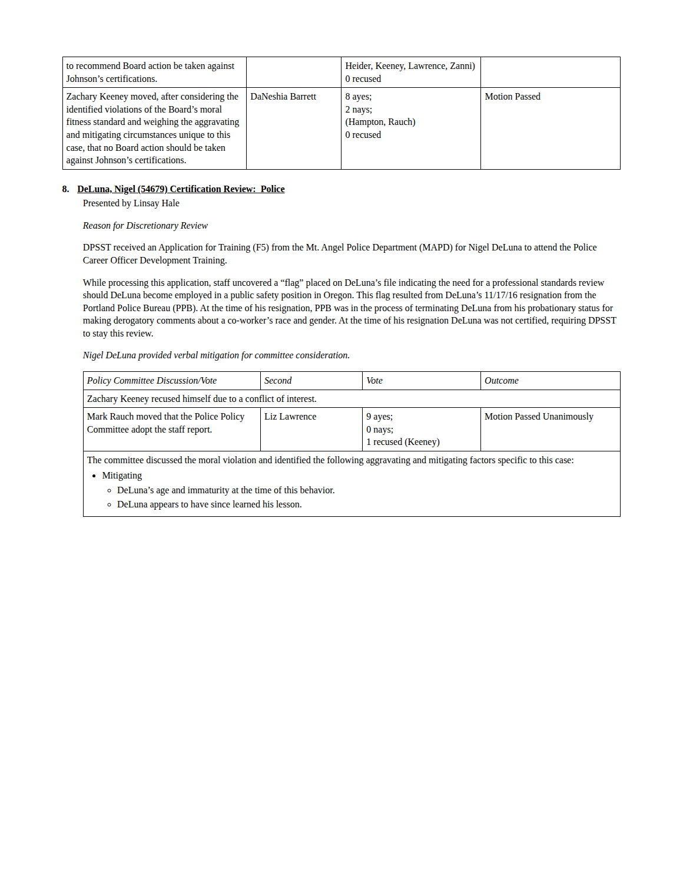| to recommend Board action be taken against Johnson’s certifications. | | Heider, Keeney, Lawrence, Zanni) 0 recused | |
| Zachary Keeney moved, after considering the identified violations of the Board’s moral fitness standard and weighing the aggravating and mitigating circumstances unique to this case, that no Board action should be taken against Johnson’s certifications. | DaNeshia Barrett | 8 ayes; 2 nays; (Hampton, Rauch) 0 recused | Motion Passed |
8. DeLuna, Nigel (54679) Certification Review: Police
Presented by Linsay Hale
Reason for Discretionary Review
DPSST received an Application for Training (F5) from the Mt. Angel Police Department (MAPD) for Nigel DeLuna to attend the Police Career Officer Development Training.
While processing this application, staff uncovered a “flag” placed on DeLuna’s file indicating the need for a professional standards review should DeLuna become employed in a public safety position in Oregon. This flag resulted from DeLuna’s 11/17/16 resignation from the Portland Police Bureau (PPB). At the time of his resignation, PPB was in the process of terminating DeLuna from his probationary status for making derogatory comments about a co-worker’s race and gender. At the time of his resignation DeLuna was not certified, requiring DPSST to stay this review.
Nigel DeLuna provided verbal mitigation for committee consideration.
| Policy Committee Discussion/Vote | Second | Vote | Outcome |
| Zachary Keeney recused himself due to a conflict of interest. |
| Mark Rauch moved that the Police Policy Committee adopt the staff report. | Liz Lawrence | 9 ayes; 0 nays; 1 recused (Keeney) | Motion Passed Unanimously |
| The committee discussed the moral violation and identified the following aggravating and mitigating factors specific to this case: Mitigating DeLuna’s age and immaturity at the time of this behavior. DeLuna appears to have since learned his lesson. |